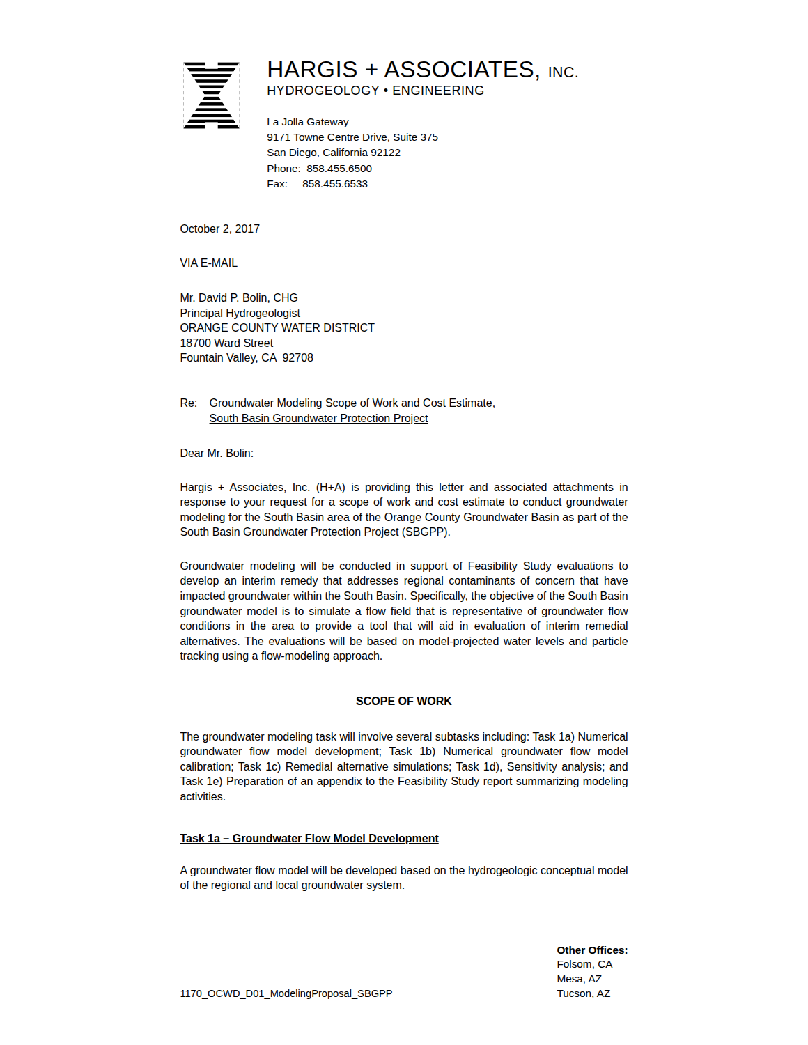HARGIS + ASSOCIATES, INC.
HYDROGEOLOGY • ENGINEERING
La Jolla Gateway
9171 Towne Centre Drive, Suite 375
San Diego, California 92122
Phone: 858.455.6500
Fax: 858.455.6533
October 2, 2017
VIA E-MAIL
Mr. David P. Bolin, CHG
Principal Hydrogeologist
ORANGE COUNTY WATER DISTRICT
18700 Ward Street
Fountain Valley, CA 92708
Re:
Groundwater Modeling Scope of Work and Cost Estimate,
South Basin Groundwater Protection Project
Dear Mr. Bolin:
Hargis + Associates, Inc. (H+A) is providing this letter and associated attachments in response to your request for a scope of work and cost estimate to conduct groundwater modeling for the South Basin area of the Orange County Groundwater Basin as part of the South Basin Groundwater Protection Project (SBGPP).
Groundwater modeling will be conducted in support of Feasibility Study evaluations to develop an interim remedy that addresses regional contaminants of concern that have impacted groundwater within the South Basin. Specifically, the objective of the South Basin groundwater model is to simulate a flow field that is representative of groundwater flow conditions in the area to provide a tool that will aid in evaluation of interim remedial alternatives. The evaluations will be based on model-projected water levels and particle tracking using a flow-modeling approach.
SCOPE OF WORK
The groundwater modeling task will involve several subtasks including: Task 1a) Numerical groundwater flow model development; Task 1b) Numerical groundwater flow model calibration; Task 1c) Remedial alternative simulations; Task 1d), Sensitivity analysis; and Task 1e) Preparation of an appendix to the Feasibility Study report summarizing modeling activities.
Task 1a – Groundwater Flow Model Development
A groundwater flow model will be developed based on the hydrogeologic conceptual model of the regional and local groundwater system.
1170_OCWD_D01_ModelingProposal_SBGPP
Other Offices:
Folsom, CA
Mesa, AZ
Tucson, AZ